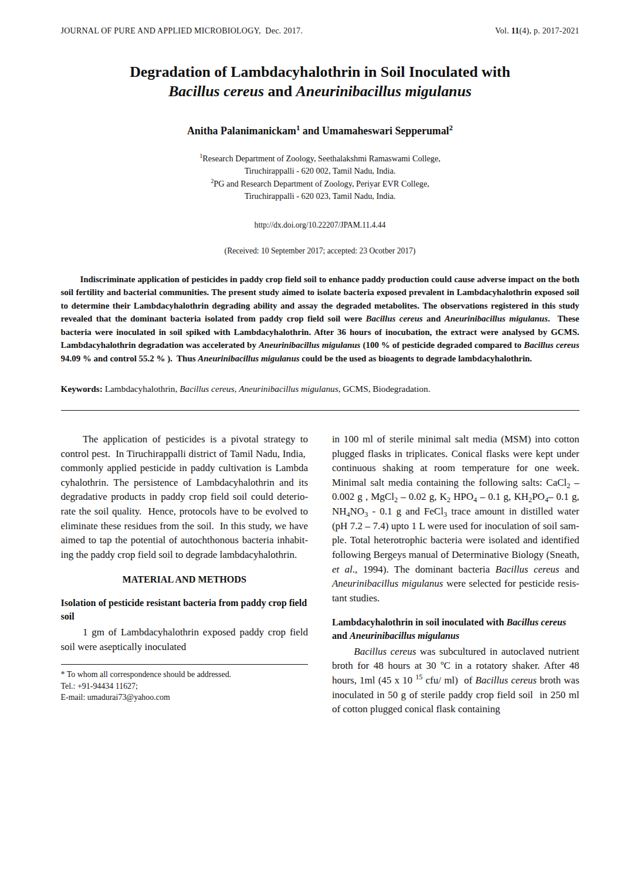JOURNAL OF PURE AND APPLIED MICROBIOLOGY, Dec. 2017. Vol. 11(4), p. 2017-2021
Degradation of Lambdacyhalothrin in Soil Inoculated with
Bacillus cereus and Aneurinibacillus migulanus
Anitha Palanimanickam1 and Umamaheswari Sepperumal2
1Research Department of Zoology, Seethalakshmi Ramaswami College,
Tiruchirappalli - 620 002, Tamil Nadu, India.
2PG and Research Department of Zoology, Periyar EVR College,
Tiruchirappalli - 620 023, Tamil Nadu, India.
http://dx.doi.org/10.22207/JPAM.11.4.44
(Received: 10 September 2017; accepted: 23 Ocotber 2017)
Indiscriminate application of pesticides in paddy crop field soil to enhance paddy production could cause adverse impact on the both soil fertility and bacterial communities. The present study aimed to isolate bacteria exposed prevalent in Lambdacyhalothrin exposed soil to determine their Lambdacyhalothrin degrading ability and assay the degraded metabolites. The observations registered in this study revealed that the dominant bacteria isolated from paddy crop field soil were Bacillus cereus and Aneurinibacillus migulanus. These bacteria were inoculated in soil spiked with Lambdacyhalothrin. After 36 hours of inocubation, the extract were analysed by GCMS. Lambdacyhalothrin degradation was accelerated by Aneurinibacillus migulanus (100 % of pesticide degraded compared to Bacillus cereus 94.09 % and control 55.2 % ). Thus Aneurinibacillus migulanus could be the used as bioagents to degrade lambdacyhalothrin.
Keywords: Lambdacyhalothrin, Bacillus cereus, Aneurinibacillus migulanus, GCMS, Biodegradation.
The application of pesticides is a pivotal strategy to control pest. In Tiruchirappalli district of Tamil Nadu, India, commonly applied pesticide in paddy cultivation is Lambda cyhalothrin. The persistence of Lambdacyhalothrin and its degradative products in paddy crop field soil could deteriorate the soil quality. Hence, protocols have to be evolved to eliminate these residues from the soil. In this study, we have aimed to tap the potential of autochthonous bacteria inhabiting the paddy crop field soil to degrade lambdacyhalothrin.
Material and Methods
Isolation of pesticide resistant bacteria from paddy crop field soil
1 gm of Lambdacyhalothrin exposed paddy crop field soil were aseptically inoculated
* To whom all correspondence should be addressed.
Tel.: +91-94434 11627;
E-mail: umadurai73@yahoo.com
in 100 ml of sterile minimal salt media (MSM) into cotton plugged flasks in triplicates. Conical flasks were kept under continuous shaking at room temperature for one week. Minimal salt media containing the following salts: CaCl2 – 0.002 g , MgCl2 – 0.02 g, K2 HPO4 – 0.1 g, KH2PO4– 0.1 g, NH4NO3 - 0.1 g and FeCl3 trace amount in distilled water (pH 7.2 – 7.4) upto 1 L were used for inoculation of soil sample. Total heterotrophic bacteria were isolated and identified following Bergeys manual of Determinative Biology (Sneath, et al., 1994). The dominant bacteria Bacillus cereus and Aneurinibacillus migulanus were selected for pesticide resistant studies.
Lambdacyhalothrin in soil inoculated with Bacillus cereus and Aneurinibacillus migulanus
Bacillus cereus was subcultured in autoclaved nutrient broth for 48 hours at 30 ºC in a rotatory shaker. After 48 hours, 1ml (45 x 10 15 cfu/ ml) of Bacillus cereus broth was inoculated in 50 g of sterile paddy crop field soil in 250 ml of cotton plugged conical flask containing